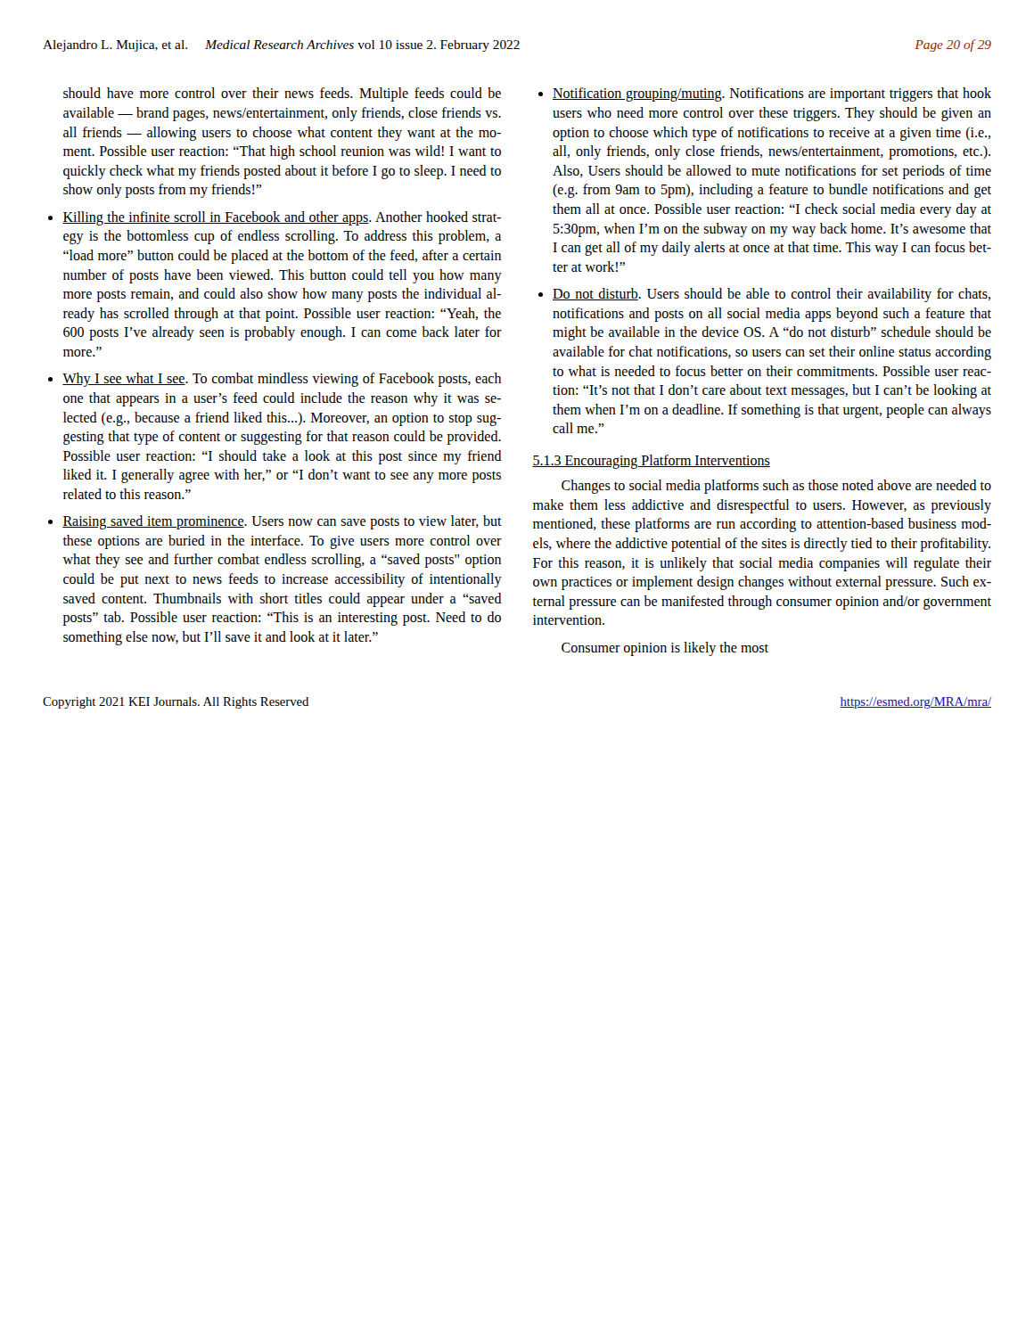Page 20 of 29 Alejandro L. Mujica, et al. Medical Research Archives vol 10 issue 2. February 2022
should have more control over their news feeds. Multiple feeds could be available — brand pages, news/entertainment, only friends, close friends vs. all friends — allowing users to choose what content they want at the moment. Possible user reaction: “That high school reunion was wild! I want to quickly check what my friends posted about it before I go to sleep. I need to show only posts from my friends!”
Killing the infinite scroll in Facebook and other apps. Another hooked strategy is the bottomless cup of endless scrolling. To address this problem, a “load more” button could be placed at the bottom of the feed, after a certain number of posts have been viewed. This button could tell you how many more posts remain, and could also show how many posts the individual already has scrolled through at that point. Possible user reaction: “Yeah, the 600 posts I’ve already seen is probably enough. I can come back later for more.”
Why I see what I see. To combat mindless viewing of Facebook posts, each one that appears in a user’s feed could include the reason why it was selected (e.g., because a friend liked this...). Moreover, an option to stop suggesting that type of content or suggesting for that reason could be provided. Possible user reaction: “I should take a look at this post since my friend liked it. I generally agree with her,” or “I don’t want to see any more posts related to this reason.”
Raising saved item prominence. Users now can save posts to view later, but these options are buried in the interface. To give users more control over what they see and further combat endless scrolling, a “saved posts" option could be put next to news feeds to increase accessibility of intentionally saved content. Thumbnails with short titles could appear under a “saved posts” tab. Possible user reaction: “This is an interesting post. Need to do something else now, but I’ll save it and look at it later.”
Notification grouping/muting. Notifications are important triggers that hook users who need more control over these triggers. They should be given an option to choose which type of notifications to receive at a given time (i.e., all, only friends, only close friends, news/entertainment, promotions, etc.). Also, Users should be allowed to mute notifications for set periods of time (e.g. from 9am to 5pm), including a feature to bundle notifications and get them all at once. Possible user reaction: “I check social media every day at 5:30pm, when I’m on the subway on my way back home. It’s awesome that I can get all of my daily alerts at once at that time. This way I can focus better at work!”
Do not disturb. Users should be able to control their availability for chats, notifications and posts on all social media apps beyond such a feature that might be available in the device OS. A “do not disturb” schedule should be available for chat notifications, so users can set their online status according to what is needed to focus better on their commitments. Possible user reaction: “It’s not that I don’t care about text messages, but I can’t be looking at them when I’m on a deadline. If something is that urgent, people can always call me.”
5.1.3 Encouraging Platform Interventions
Changes to social media platforms such as those noted above are needed to make them less addictive and disrespectful to users. However, as previously mentioned, these platforms are run according to attention-based business models, where the addictive potential of the sites is directly tied to their profitability. For this reason, it is unlikely that social media companies will regulate their own practices or implement design changes without external pressure. Such external pressure can be manifested through consumer opinion and/or government intervention.
Consumer opinion is likely the most
Copyright 2021 KEI Journals. All Rights Reserved https://esmed.org/MRA/mra/